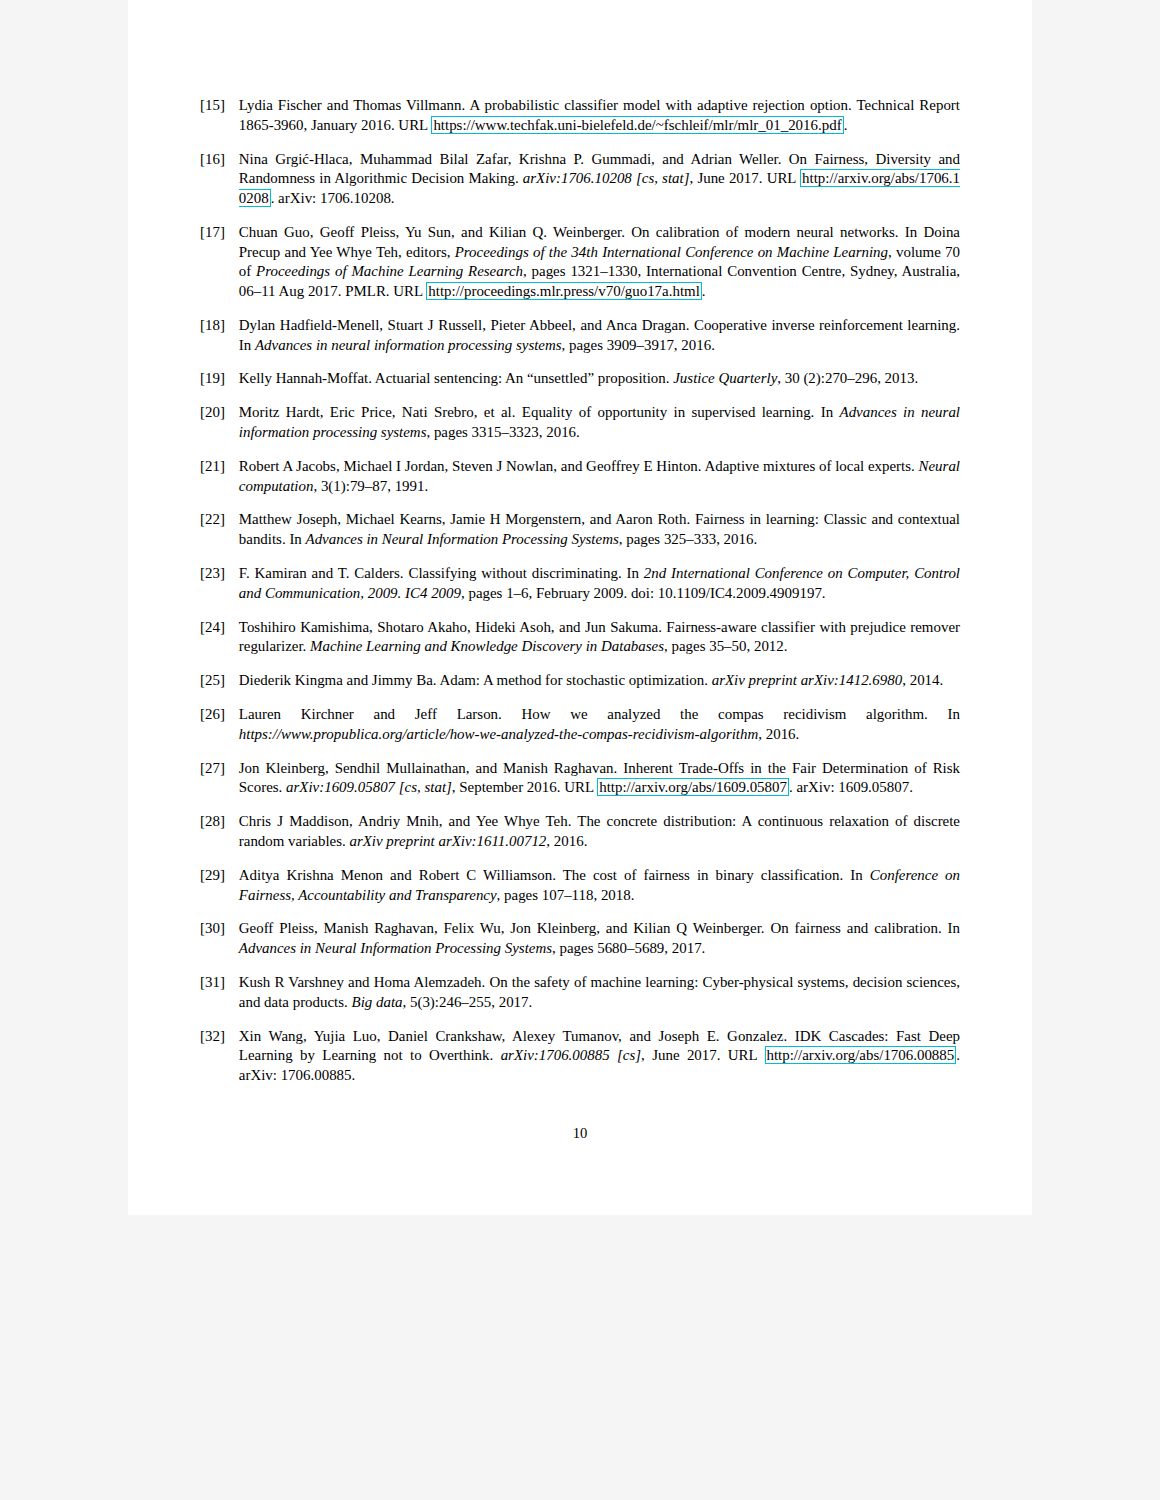[15] Lydia Fischer and Thomas Villmann. A probabilistic classifier model with adaptive rejection option. Technical Report 1865-3960, January 2016. URL https://www.techfak.uni-bielefeld.de/~fschleif/mlr/mlr_01_2016.pdf.
[16] Nina Grgić-Hlaca, Muhammad Bilal Zafar, Krishna P. Gummadi, and Adrian Weller. On Fairness, Diversity and Randomness in Algorithmic Decision Making. arXiv:1706.10208 [cs, stat], June 2017. URL http://arxiv.org/abs/1706.10208. arXiv: 1706.10208.
[17] Chuan Guo, Geoff Pleiss, Yu Sun, and Kilian Q. Weinberger. On calibration of modern neural networks. In Doina Precup and Yee Whye Teh, editors, Proceedings of the 34th International Conference on Machine Learning, volume 70 of Proceedings of Machine Learning Research, pages 1321–1330, International Convention Centre, Sydney, Australia, 06–11 Aug 2017. PMLR. URL http://proceedings.mlr.press/v70/guo17a.html.
[18] Dylan Hadfield-Menell, Stuart J Russell, Pieter Abbeel, and Anca Dragan. Cooperative inverse reinforcement learning. In Advances in neural information processing systems, pages 3909–3917, 2016.
[19] Kelly Hannah-Moffat. Actuarial sentencing: An “unsettled” proposition. Justice Quarterly, 30 (2):270–296, 2013.
[20] Moritz Hardt, Eric Price, Nati Srebro, et al. Equality of opportunity in supervised learning. In Advances in neural information processing systems, pages 3315–3323, 2016.
[21] Robert A Jacobs, Michael I Jordan, Steven J Nowlan, and Geoffrey E Hinton. Adaptive mixtures of local experts. Neural computation, 3(1):79–87, 1991.
[22] Matthew Joseph, Michael Kearns, Jamie H Morgenstern, and Aaron Roth. Fairness in learning: Classic and contextual bandits. In Advances in Neural Information Processing Systems, pages 325–333, 2016.
[23] F. Kamiran and T. Calders. Classifying without discriminating. In 2nd International Conference on Computer, Control and Communication, 2009. IC4 2009, pages 1–6, February 2009. doi: 10.1109/IC4.2009.4909197.
[24] Toshihiro Kamishima, Shotaro Akaho, Hideki Asoh, and Jun Sakuma. Fairness-aware classifier with prejudice remover regularizer. Machine Learning and Knowledge Discovery in Databases, pages 35–50, 2012.
[25] Diederik Kingma and Jimmy Ba. Adam: A method for stochastic optimization. arXiv preprint arXiv:1412.6980, 2014.
[26] Lauren Kirchner and Jeff Larson. How we analyzed the compas recidivism algorithm. In https://www.propublica.org/article/how-we-analyzed-the-compas-recidivism-algorithm, 2016.
[27] Jon Kleinberg, Sendhil Mullainathan, and Manish Raghavan. Inherent Trade-Offs in the Fair Determination of Risk Scores. arXiv:1609.05807 [cs, stat], September 2016. URL http://arxiv.org/abs/1609.05807. arXiv: 1609.05807.
[28] Chris J Maddison, Andriy Mnih, and Yee Whye Teh. The concrete distribution: A continuous relaxation of discrete random variables. arXiv preprint arXiv:1611.00712, 2016.
[29] Aditya Krishna Menon and Robert C Williamson. The cost of fairness in binary classification. In Conference on Fairness, Accountability and Transparency, pages 107–118, 2018.
[30] Geoff Pleiss, Manish Raghavan, Felix Wu, Jon Kleinberg, and Kilian Q Weinberger. On fairness and calibration. In Advances in Neural Information Processing Systems, pages 5680–5689, 2017.
[31] Kush R Varshney and Homa Alemzadeh. On the safety of machine learning: Cyber-physical systems, decision sciences, and data products. Big data, 5(3):246–255, 2017.
[32] Xin Wang, Yujia Luo, Daniel Crankshaw, Alexey Tumanov, and Joseph E. Gonzalez. IDK Cascades: Fast Deep Learning by Learning not to Overthink. arXiv:1706.00885 [cs], June 2017. URL http://arxiv.org/abs/1706.00885. arXiv: 1706.00885.
10